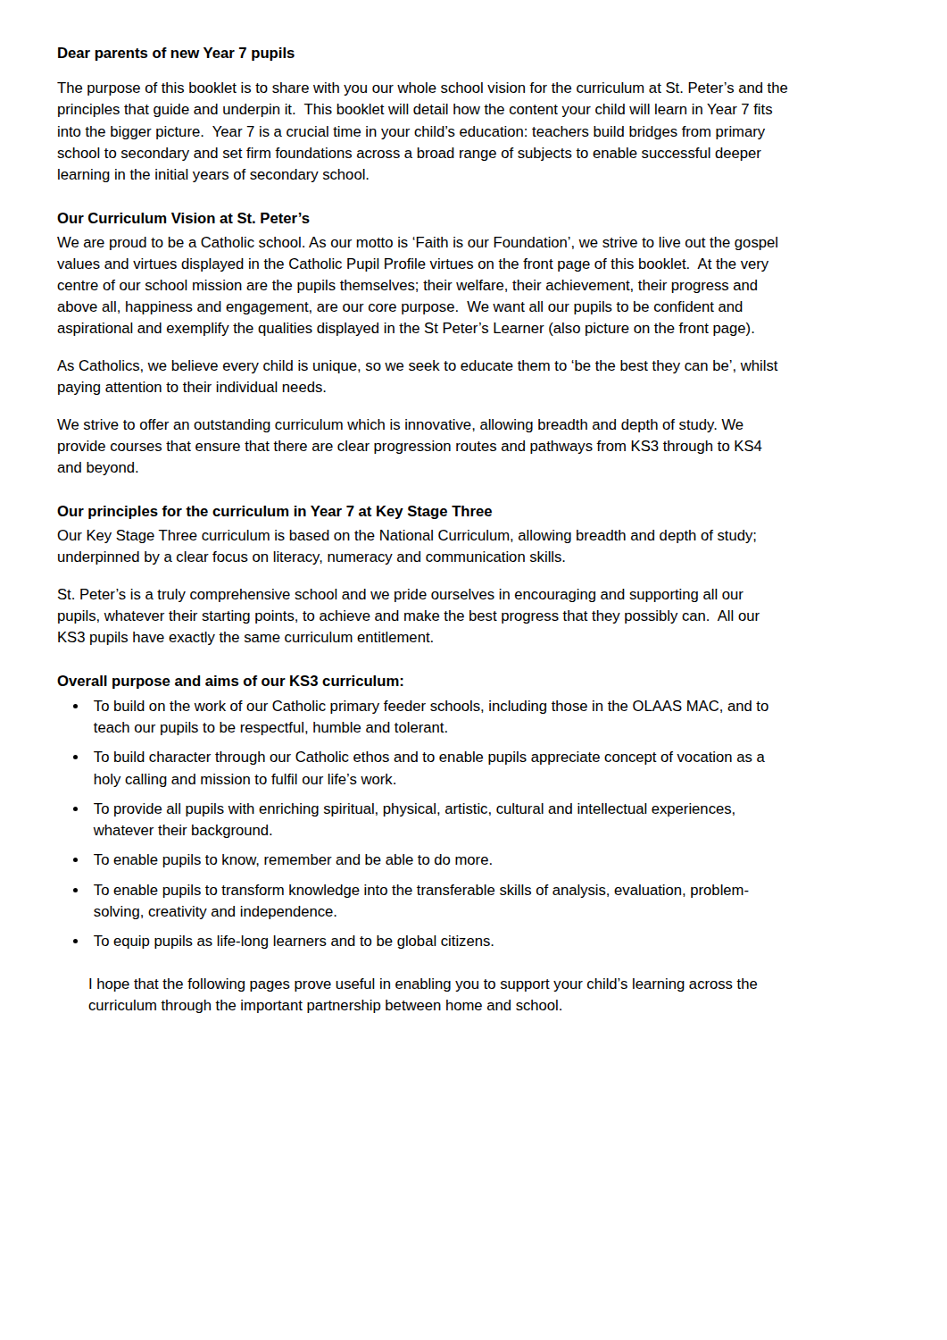Dear parents of new Year 7 pupils
The purpose of this booklet is to share with you our whole school vision for the curriculum at St. Peter’s and the principles that guide and underpin it. This booklet will detail how the content your child will learn in Year 7 fits into the bigger picture. Year 7 is a crucial time in your child’s education: teachers build bridges from primary school to secondary and set firm foundations across a broad range of subjects to enable successful deeper learning in the initial years of secondary school.
Our Curriculum Vision at St. Peter’s
We are proud to be a Catholic school. As our motto is ‘Faith is our Foundation’, we strive to live out the gospel values and virtues displayed in the Catholic Pupil Profile virtues on the front page of this booklet. At the very centre of our school mission are the pupils themselves; their welfare, their achievement, their progress and above all, happiness and engagement, are our core purpose. We want all our pupils to be confident and aspirational and exemplify the qualities displayed in the St Peter’s Learner (also picture on the front page).
As Catholics, we believe every child is unique, so we seek to educate them to ‘be the best they can be’, whilst paying attention to their individual needs.
We strive to offer an outstanding curriculum which is innovative, allowing breadth and depth of study. We provide courses that ensure that there are clear progression routes and pathways from KS3 through to KS4 and beyond.
Our principles for the curriculum in Year 7 at Key Stage Three
Our Key Stage Three curriculum is based on the National Curriculum, allowing breadth and depth of study; underpinned by a clear focus on literacy, numeracy and communication skills.
St. Peter’s is a truly comprehensive school and we pride ourselves in encouraging and supporting all our pupils, whatever their starting points, to achieve and make the best progress that they possibly can. All our KS3 pupils have exactly the same curriculum entitlement.
Overall purpose and aims of our KS3 curriculum:
To build on the work of our Catholic primary feeder schools, including those in the OLAAS MAC, and to teach our pupils to be respectful, humble and tolerant.
To build character through our Catholic ethos and to enable pupils appreciate concept of vocation as a holy calling and mission to fulfil our life’s work.
To provide all pupils with enriching spiritual, physical, artistic, cultural and intellectual experiences, whatever their background.
To enable pupils to know, remember and be able to do more.
To enable pupils to transform knowledge into the transferable skills of analysis, evaluation, problem-solving, creativity and independence.
To equip pupils as life-long learners and to be global citizens.
I hope that the following pages prove useful in enabling you to support your child’s learning across the curriculum through the important partnership between home and school.